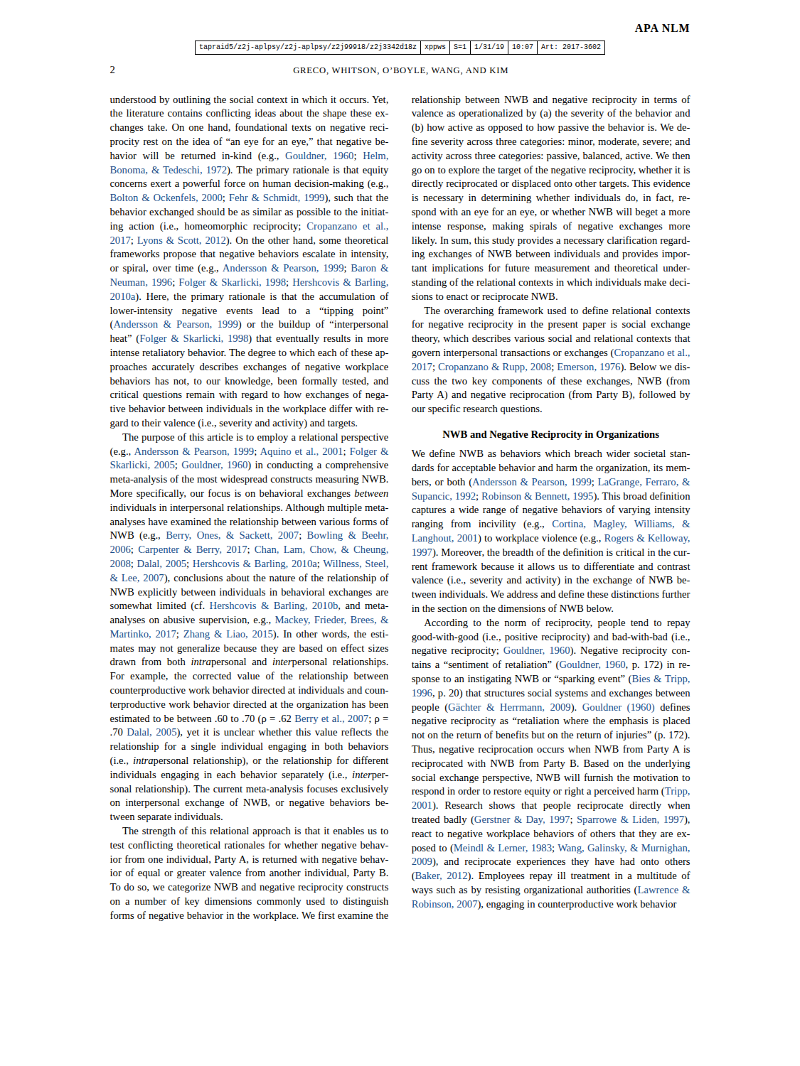APA NLM
tapraid5/z2j-aplpsy/z2j-aplpsy/z2j99918/z2j3342d18z xppws S=1 1/31/19 10:07 Art: 2017-3602
2 GRECO, WHITSON, O’BOYLE, WANG, AND KIM
understood by outlining the social context in which it occurs. Yet, the literature contains conflicting ideas about the shape these exchanges take. On one hand, foundational texts on negative reciprocity rest on the idea of “an eye for an eye,” that negative behavior will be returned in-kind (e.g., Gouldner, 1960; Helm, Bonoma, & Tedeschi, 1972). The primary rationale is that equity concerns exert a powerful force on human decision-making (e.g., Bolton & Ockenfels, 2000; Fehr & Schmidt, 1999), such that the behavior exchanged should be as similar as possible to the initiating action (i.e., homeomorphic reciprocity; Cropanzano et al., 2017; Lyons & Scott, 2012). On the other hand, some theoretical frameworks propose that negative behaviors escalate in intensity, or spiral, over time (e.g., Andersson & Pearson, 1999; Baron & Neuman, 1996; Folger & Skarlicki, 1998; Hershcovis & Barling, 2010a). Here, the primary rationale is that the accumulation of lower-intensity negative events lead to a “tipping point” (Andersson & Pearson, 1999) or the buildup of “interpersonal heat” (Folger & Skarlicki, 1998) that eventually results in more intense retaliatory behavior. The degree to which each of these approaches accurately describes exchanges of negative workplace behaviors has not, to our knowledge, been formally tested, and critical questions remain with regard to how exchanges of negative behavior between individuals in the workplace differ with regard to their valence (i.e., severity and activity) and targets.
The purpose of this article is to employ a relational perspective (e.g., Andersson & Pearson, 1999; Aquino et al., 2001; Folger & Skarlicki, 2005; Gouldner, 1960) in conducting a comprehensive meta-analysis of the most widespread constructs measuring NWB. More specifically, our focus is on behavioral exchanges between individuals in interpersonal relationships. Although multiple meta-analyses have examined the relationship between various forms of NWB (e.g., Berry, Ones, & Sackett, 2007; Bowling & Beehr, 2006; Carpenter & Berry, 2017; Chan, Lam, Chow, & Cheung, 2008; Dalal, 2005; Hershcovis & Barling, 2010a; Willness, Steel, & Lee, 2007), conclusions about the nature of the relationship of NWB explicitly between individuals in behavioral exchanges are somewhat limited (cf. Hershcovis & Barling, 2010b, and meta-analyses on abusive supervision, e.g., Mackey, Frieder, Brees, & Martinko, 2017; Zhang & Liao, 2015). In other words, the estimates may not generalize because they are based on effect sizes drawn from both intrapersonal and interpersonal relationships. For example, the corrected value of the relationship between counterproductive work behavior directed at individuals and counterproductive work behavior directed at the organization has been estimated to be between .60 to .70 (ρ = .62 Berry et al., 2007; ρ = .70 Dalal, 2005), yet it is unclear whether this value reflects the relationship for a single individual engaging in both behaviors (i.e., intrapersonal relationship), or the relationship for different individuals engaging in each behavior separately (i.e., interpersonal relationship). The current meta-analysis focuses exclusively on interpersonal exchange of NWB, or negative behaviors between separate individuals.
The strength of this relational approach is that it enables us to test conflicting theoretical rationales for whether negative behavior from one individual, Party A, is returned with negative behavior of equal or greater valence from another individual, Party B. To do so, we categorize NWB and negative reciprocity constructs on a number of key dimensions commonly used to distinguish forms of negative behavior in the workplace. We first examine the relationship between NWB and negative reciprocity in terms of valence as operationalized by (a) the severity of the behavior and (b) how active as opposed to how passive the behavior is. We define severity across three categories: minor, moderate, severe; and activity across three categories: passive, balanced, active. We then go on to explore the target of the negative reciprocity, whether it is directly reciprocated or displaced onto other targets. This evidence is necessary in determining whether individuals do, in fact, respond with an eye for an eye, or whether NWB will beget a more intense response, making spirals of negative exchanges more likely. In sum, this study provides a necessary clarification regarding exchanges of NWB between individuals and provides important implications for future measurement and theoretical understanding of the relational contexts in which individuals make decisions to enact or reciprocate NWB.
The overarching framework used to define relational contexts for negative reciprocity in the present paper is social exchange theory, which describes various social and relational contexts that govern interpersonal transactions or exchanges (Cropanzano et al., 2017; Cropanzano & Rupp, 2008; Emerson, 1976). Below we discuss the two key components of these exchanges, NWB (from Party A) and negative reciprocation (from Party B), followed by our specific research questions.
NWB and Negative Reciprocity in Organizations
We define NWB as behaviors which breach wider societal standards for acceptable behavior and harm the organization, its members, or both (Andersson & Pearson, 1999; LaGrange, Ferraro, & Supancic, 1992; Robinson & Bennett, 1995). This broad definition captures a wide range of negative behaviors of varying intensity ranging from incivility (e.g., Cortina, Magley, Williams, & Langhout, 2001) to workplace violence (e.g., Rogers & Kelloway, 1997). Moreover, the breadth of the definition is critical in the current framework because it allows us to differentiate and contrast valence (i.e., severity and activity) in the exchange of NWB between individuals. We address and define these distinctions further in the section on the dimensions of NWB below.
According to the norm of reciprocity, people tend to repay good-with-good (i.e., positive reciprocity) and bad-with-bad (i.e., negative reciprocity; Gouldner, 1960). Negative reciprocity contains a “sentiment of retaliation” (Gouldner, 1960, p. 172) in response to an instigating NWB or “sparking event” (Bies & Tripp, 1996, p. 20) that structures social systems and exchanges between people (Gächter & Herrmann, 2009). Gouldner (1960) defines negative reciprocity as “retaliation where the emphasis is placed not on the return of benefits but on the return of injuries” (p. 172). Thus, negative reciprocation occurs when NWB from Party A is reciprocated with NWB from Party B. Based on the underlying social exchange perspective, NWB will furnish the motivation to respond in order to restore equity or right a perceived harm (Tripp, 2001). Research shows that people reciprocate directly when treated badly (Gerstner & Day, 1997; Sparrowe & Liden, 1997), react to negative workplace behaviors of others that they are exposed to (Meindl & Lerner, 1983; Wang, Galinsky, & Murnighan, 2009), and reciprocate experiences they have had onto others (Baker, 2012). Employees repay ill treatment in a multitude of ways such as by resisting organizational authorities (Lawrence & Robinson, 2007), engaging in counterproductive work behavior